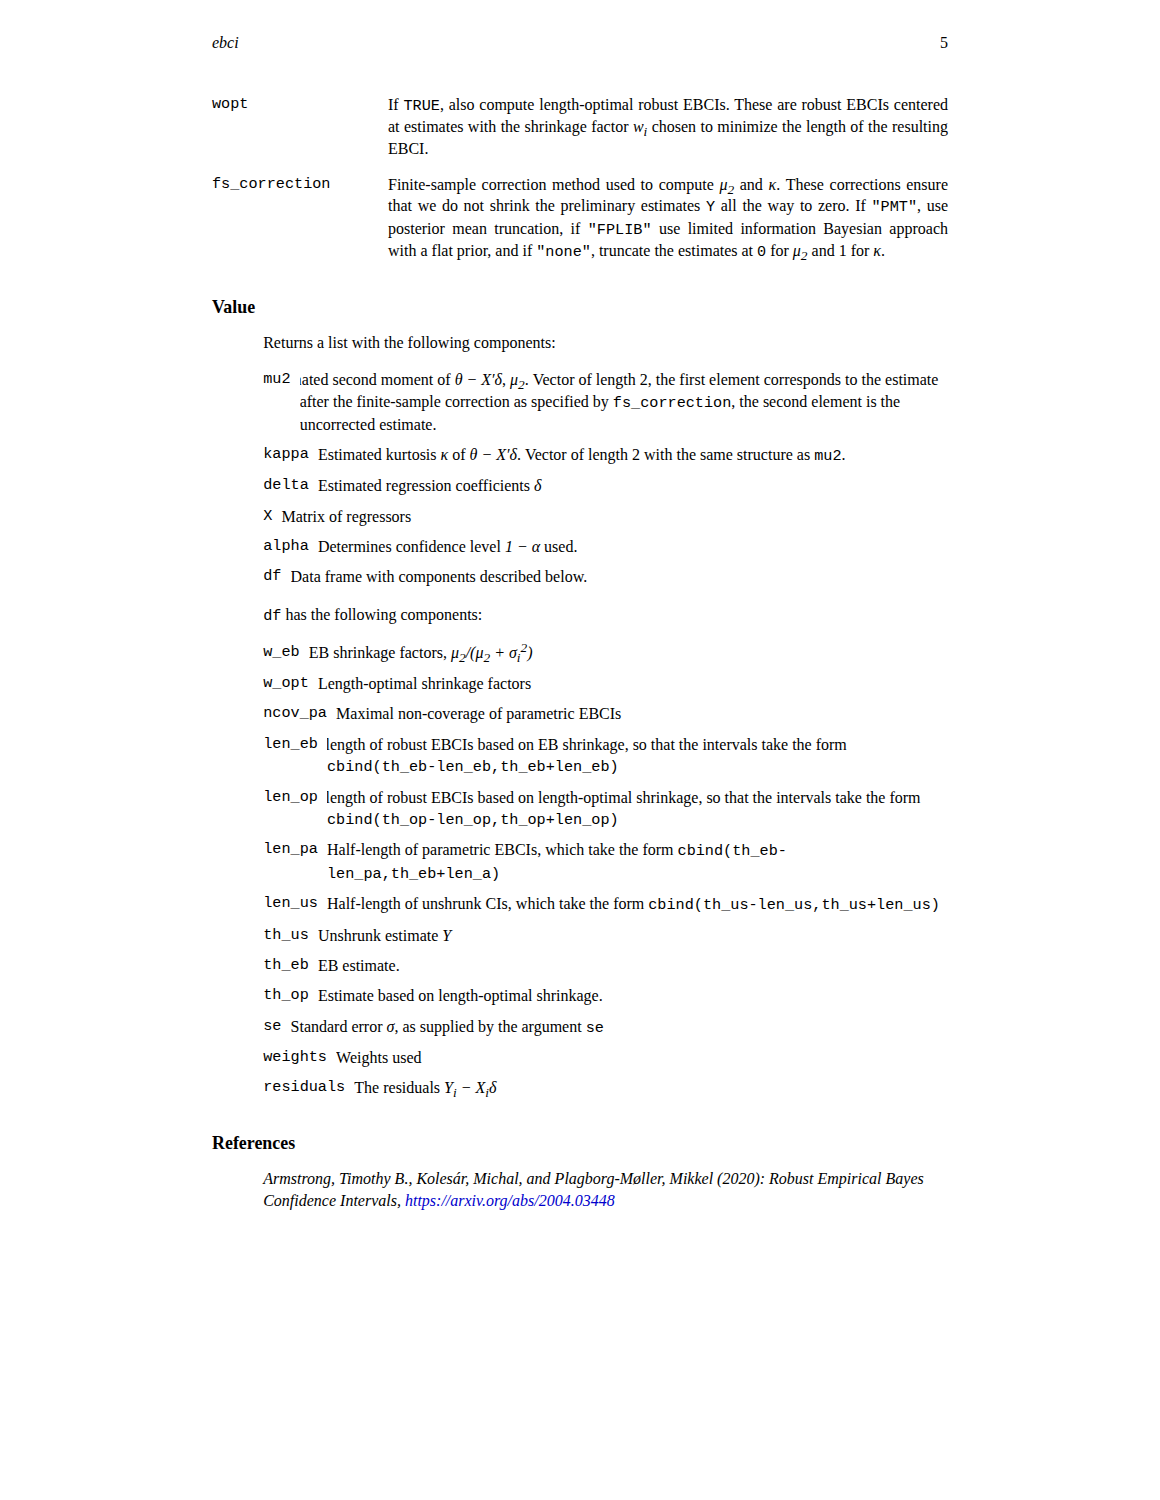ebci 5
wopt
If TRUE, also compute length-optimal robust EBCIs. These are robust EBCIs centered at estimates with the shrinkage factor wi chosen to minimize the length of the resulting EBCI.
fs_correction
Finite-sample correction method used to compute μ2 and κ. These corrections ensure that we do not shrink the preliminary estimates Y all the way to zero. If "PMT", use posterior mean truncation, if "FPLIB" use limited information Bayesian approach with a flat prior, and if "none", truncate the estimates at 0 for μ2 and 1 for κ.
Value
Returns a list with the following components:
mu2
Estimated second moment of θ − X′δ, μ2. Vector of length 2, the first element corresponds to the estimate after the finite-sample correction as specified by fs_correction, the second element is the uncorrected estimate.
kappa
Estimated kurtosis κ of θ − X′δ. Vector of length 2 with the same structure as mu2.
delta
Estimated regression coefficients δ
X
Matrix of regressors
alpha
Determines confidence level 1 − α used.
df
Data frame with components described below.
df has the following components:
w_eb
EB shrinkage factors, μ2/(μ2 + σi2)
w_opt
Length-optimal shrinkage factors
ncov_pa
Maximal non-coverage of parametric EBCIs
len_eb
Half-length of robust EBCIs based on EB shrinkage, so that the intervals take the form cbind(th_eb-len_eb,th_eb+len_eb)
len_op
Half-length of robust EBCIs based on length-optimal shrinkage, so that the intervals take the form cbind(th_op-len_op,th_op+len_op)
len_pa
Half-length of parametric EBCIs, which take the form cbind(th_eb-len_pa,th_eb+len_a)
len_us
Half-length of unshrunk CIs, which take the form cbind(th_us-len_us,th_us+len_us)
th_us
Unshrunk estimate Y
th_eb
EB estimate.
th_op
Estimate based on length-optimal shrinkage.
se
Standard error σ, as supplied by the argument se
weights
Weights used
residuals
The residuals Yi − Xiδ
References
Armstrong, Timothy B., Kolesár, Michal, and Plagborg-Møller, Mikkel (2020): Robust Empirical Bayes Confidence Intervals, https://arxiv.org/abs/2004.03448